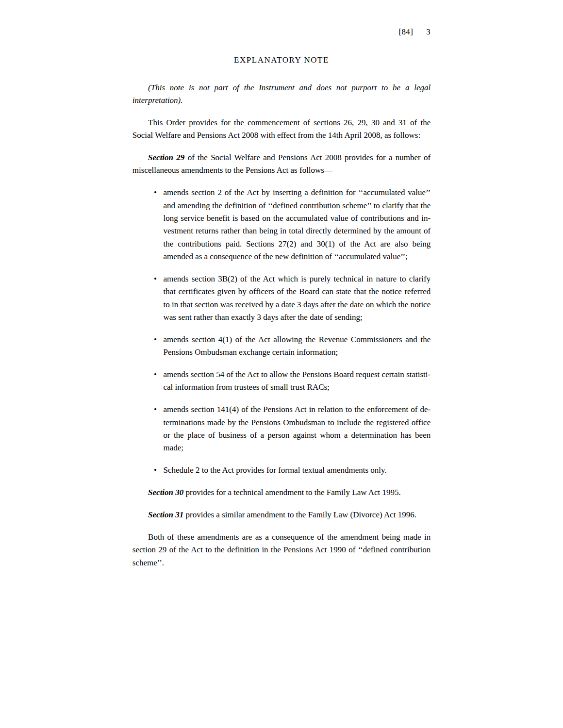[84] 3
EXPLANATORY NOTE
(This note is not part of the Instrument and does not purport to be a legal interpretation).
This Order provides for the commencement of sections 26, 29, 30 and 31 of the Social Welfare and Pensions Act 2008 with effect from the 14th April 2008, as follows:
Section 29 of the Social Welfare and Pensions Act 2008 provides for a number of miscellaneous amendments to the Pensions Act as follows—
amends section 2 of the Act by inserting a definition for ‘‘accumulated value’’ and amending the definition of ‘‘defined contribution scheme’’ to clarify that the long service benefit is based on the accumulated value of contributions and investment returns rather than being in total directly determined by the amount of the contributions paid. Sections 27(2) and 30(1) of the Act are also being amended as a consequence of the new definition of ‘‘accumulated value’’;
amends section 3B(2) of the Act which is purely technical in nature to clarify that certificates given by officers of the Board can state that the notice referred to in that section was received by a date 3 days after the date on which the notice was sent rather than exactly 3 days after the date of sending;
amends section 4(1) of the Act allowing the Revenue Commissioners and the Pensions Ombudsman exchange certain information;
amends section 54 of the Act to allow the Pensions Board request certain statistical information from trustees of small trust RACs;
amends section 141(4) of the Pensions Act in relation to the enforcement of determinations made by the Pensions Ombudsman to include the registered office or the place of business of a person against whom a determination has been made;
Schedule 2 to the Act provides for formal textual amendments only.
Section 30 provides for a technical amendment to the Family Law Act 1995.
Section 31 provides a similar amendment to the Family Law (Divorce) Act 1996.
Both of these amendments are as a consequence of the amendment being made in section 29 of the Act to the definition in the Pensions Act 1990 of ‘‘defined contribution scheme’’.